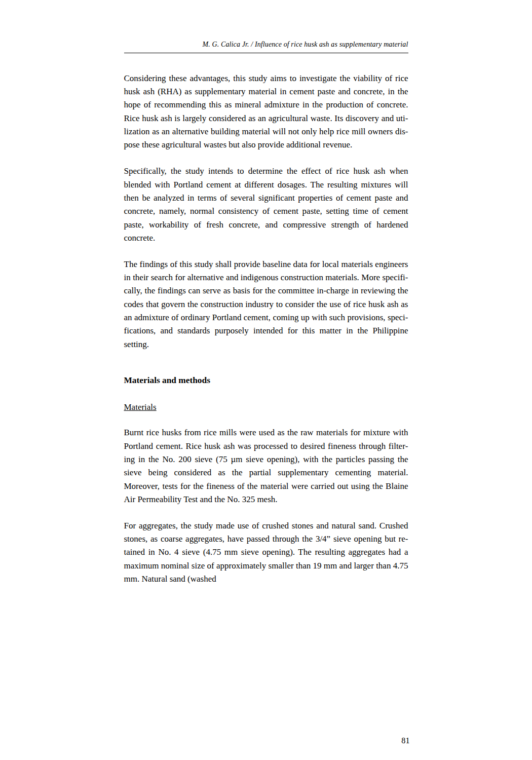M. G. Calica Jr. / Influence of rice husk ash as supplementary material
Considering these advantages, this study aims to investigate the viability of rice husk ash (RHA) as supplementary material in cement paste and concrete, in the hope of recommending this as mineral admixture in the production of concrete. Rice husk ash is largely considered as an agricultural waste. Its discovery and utilization as an alternative building material will not only help rice mill owners dispose these agricultural wastes but also provide additional revenue.
Specifically, the study intends to determine the effect of rice husk ash when blended with Portland cement at different dosages. The resulting mixtures will then be analyzed in terms of several significant properties of cement paste and concrete, namely, normal consistency of cement paste, setting time of cement paste, workability of fresh concrete, and compressive strength of hardened concrete.
The findings of this study shall provide baseline data for local materials engineers in their search for alternative and indigenous construction materials. More specifically, the findings can serve as basis for the committee in-charge in reviewing the codes that govern the construction industry to consider the use of rice husk ash as an admixture of ordinary Portland cement, coming up with such provisions, specifications, and standards purposely intended for this matter in the Philippine setting.
Materials and methods
Materials
Burnt rice husks from rice mills were used as the raw materials for mixture with Portland cement. Rice husk ash was processed to desired fineness through filtering in the No. 200 sieve (75 µm sieve opening), with the particles passing the sieve being considered as the partial supplementary cementing material. Moreover, tests for the fineness of the material were carried out using the Blaine Air Permeability Test and the No. 325 mesh.
For aggregates, the study made use of crushed stones and natural sand. Crushed stones, as coarse aggregates, have passed through the 3/4” sieve opening but retained in No. 4 sieve (4.75 mm sieve opening). The resulting aggregates had a maximum nominal size of approximately smaller than 19 mm and larger than 4.75 mm. Natural sand (washed
81